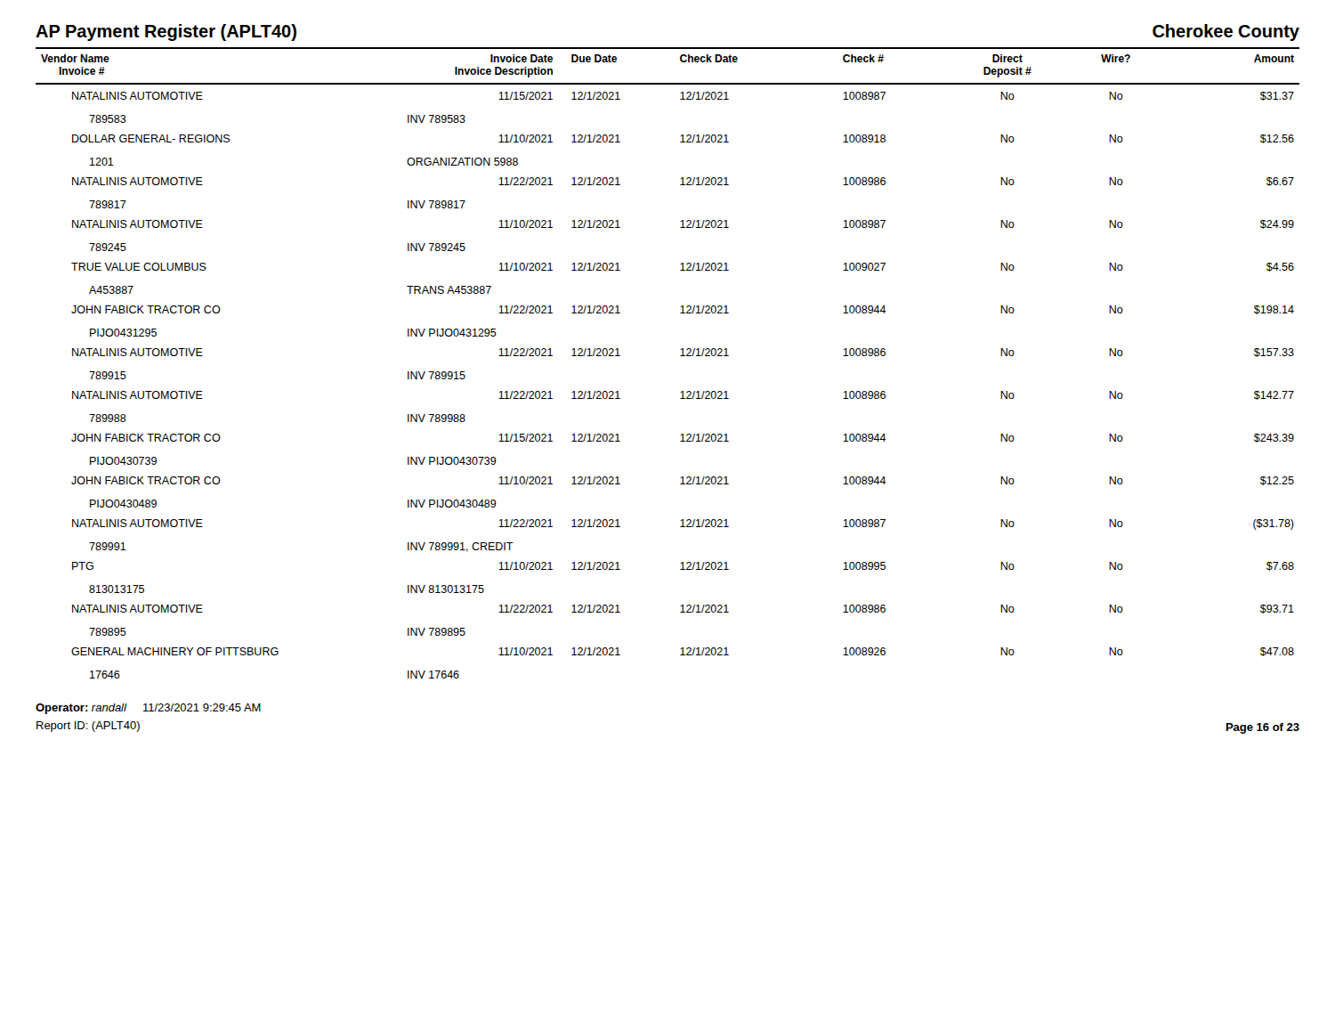AP Payment Register (APLT40)
Cherokee County
| Vendor Name Invoice # | Invoice Date Invoice Description | Due Date | Check Date | Check # | Direct Deposit # | Wire? | Amount |
| --- | --- | --- | --- | --- | --- | --- | --- |
| NATALINIS AUTOMOTIVE | 11/15/2021 | 12/1/2021 | 12/1/2021 | 1008987 | No | No | $31.37 |
| 789583 | INV 789583 |
| DOLLAR GENERAL- REGIONS | 11/10/2021 | 12/1/2021 | 12/1/2021 | 1008918 | No | No | $12.56 |
| 1201 | ORGANIZATION 5988 |
| NATALINIS AUTOMOTIVE | 11/22/2021 | 12/1/2021 | 12/1/2021 | 1008986 | No | No | $6.67 |
| 789817 | INV 789817 |
| NATALINIS AUTOMOTIVE | 11/10/2021 | 12/1/2021 | 12/1/2021 | 1008987 | No | No | $24.99 |
| 789245 | INV 789245 |
| TRUE VALUE COLUMBUS | 11/10/2021 | 12/1/2021 | 12/1/2021 | 1009027 | No | No | $4.56 |
| A453887 | TRANS A453887 |
| JOHN FABICK TRACTOR CO | 11/22/2021 | 12/1/2021 | 12/1/2021 | 1008944 | No | No | $198.14 |
| PIJO0431295 | INV PIJO0431295 |
| NATALINIS AUTOMOTIVE | 11/22/2021 | 12/1/2021 | 12/1/2021 | 1008986 | No | No | $157.33 |
| 789915 | INV 789915 |
| NATALINIS AUTOMOTIVE | 11/22/2021 | 12/1/2021 | 12/1/2021 | 1008986 | No | No | $142.77 |
| 789988 | INV 789988 |
| JOHN FABICK TRACTOR CO | 11/15/2021 | 12/1/2021 | 12/1/2021 | 1008944 | No | No | $243.39 |
| PIJO0430739 | INV PIJO0430739 |
| JOHN FABICK TRACTOR CO | 11/10/2021 | 12/1/2021 | 12/1/2021 | 1008944 | No | No | $12.25 |
| PIJO0430489 | INV PIJO0430489 |
| NATALINIS AUTOMOTIVE | 11/22/2021 | 12/1/2021 | 12/1/2021 | 1008987 | No | No | ($31.78) |
| 789991 | INV 789991, CREDIT |
| PTG | 11/10/2021 | 12/1/2021 | 12/1/2021 | 1008995 | No | No | $7.68 |
| 813013175 | INV 813013175 |
| NATALINIS AUTOMOTIVE | 11/22/2021 | 12/1/2021 | 12/1/2021 | 1008986 | No | No | $93.71 |
| 789895 | INV 789895 |
| GENERAL MACHINERY OF PITTSBURG | 11/10/2021 | 12/1/2021 | 12/1/2021 | 1008926 | No | No | $47.08 |
| 17646 | INV 17646 |
Operator: randall 11/23/2021 9:29:45 AM
Report ID: (APLT40)
Page 16 of 23